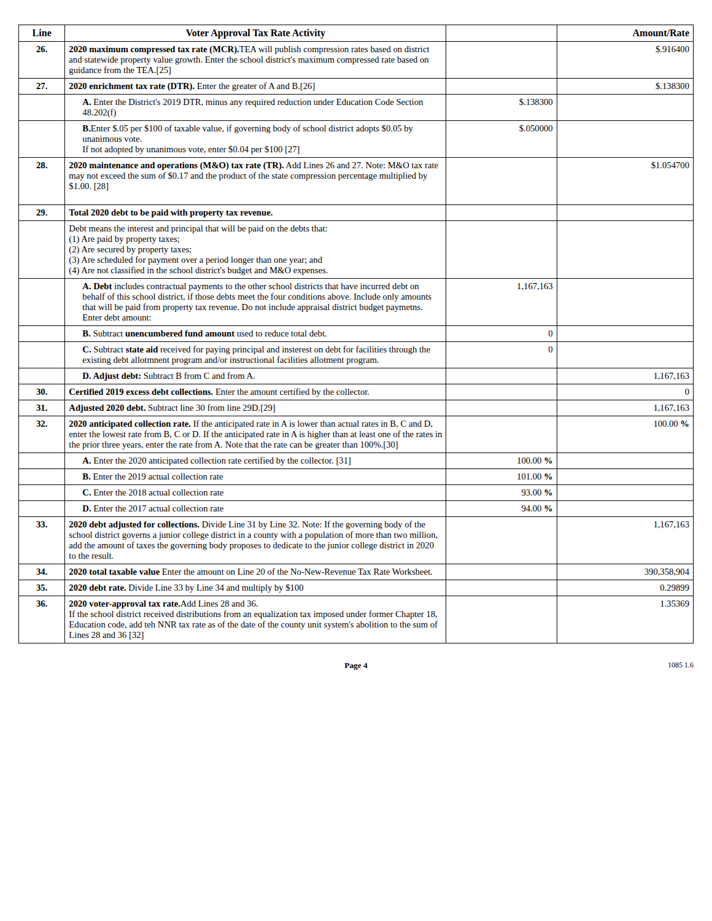| Line | Voter Approval Tax Rate Activity | | Amount/Rate |
| --- | --- | --- | --- |
| 26. | 2020 maximum compressed tax rate (MCR). TEA will publish compression rates based on district and statewide property value growth. Enter the school district's maximum compressed rate based on guidance from the TEA.[25] | | $.916400 |
| 27. | 2020 enrichment tax rate (DTR). Enter the greater of A and B.[26] | | $.138300 |
| | A. Enter the District's 2019 DTR, minus any required reduction under Education Code Section 48.202(f) | $.138300 | |
| | B. Enter $.05 per $100 of taxable value, if governing body of school district adopts $0.05 by unanimous vote. If not adopted by unanimous vote, enter $0.04 per $100 [27] | $.050000 | |
| 28. | 2020 maintenance and operations (M&O) tax rate (TR). Add Lines 26 and 27. Note: M&O tax rate may not exceed the sum of $0.17 and the product of the state compression percentage multiplied by $1.00. [28] | | $1.054700 |
| 29. | Total 2020 debt to be paid with property tax revenue. | | |
| | Debt means the interest and principal that will be paid on the debts that: (1) Are paid by property taxes; (2) Are secured by property taxes; (3) Are scheduled for payment over a period longer than one year; and (4) Are not classified in the school district's budget and M&O expenses. | | |
| | A. Debt includes contractual payments to the other school districts that have incurred debt on behalf of this school district, if those debts meet the four conditions above. Include only amounts that will be paid from property tax revenue. Do not include appraisal district budget paymetns. Enter debt amount: | 1,167,163 | |
| | B. Subtract unencumbered fund amount used to reduce total debt. | 0 | |
| | C. Subtract state aid received for paying principal and insterest on debt for facilities through the existing debt allotmnent program and/or instructional facilities allotment program. | 0 | |
| | D. Adjust debt: Subtract B from C and from A. | | 1,167,163 |
| 30. | Certified 2019 excess debt collections. Enter the amount certified by the collector. | | 0 |
| 31. | Adjusted 2020 debt. Subtract line 30 from line 29D.[29] | | 1,167,163 |
| 32. | 2020 anticipated collection rate. If the anticipated rate in A is lower than actual rates in B, C and D, enter the lowest rate from B, C or D. If the anticipated rate in A is higher than at least one of the rates in the prior three years, enter the rate from A. Note that the rate can be greater than 100%.[30] | | 100.00 % |
| | A. Enter the 2020 anticipated collection rate certified by the collector. [31] | 100.00 % | |
| | B. Enter the 2019 actual collection rate | 101.00 % | |
| | C. Enter the 2018 actual collection rate | 93.00 % | |
| | D. Enter the 2017 actual collection rate | 94.00 % | |
| 33. | 2020 debt adjusted for collections. Divide Line 31 by Line 32. Note: If the governing body of the school district governs a junior college district in a county with a population of more than two million, add the amount of taxes the governing body proposes to dedicate to the junior college district in 2020 to the result. | | 1,167,163 |
| 34. | 2020 total taxable value Enter the amount on Line 20 of the No-New-Revenue Tax Rate Worksheet. | | 390,358,904 |
| 35. | 2020 debt rate. Divide Line 33 by Line 34 and multiply by $100 | | 0.29899 |
| 36. | 2020 voter-approval tax rate. Add Lines 28 and 36. If the school district received distributions from an equalization tax imposed under former Chapter 18, Education code, add teh NNR tax rate as of the date of the county unit system's abolition to the sum of Lines 28 and 36 [32] | | 1.35369 |
Page 4
1085 1.6